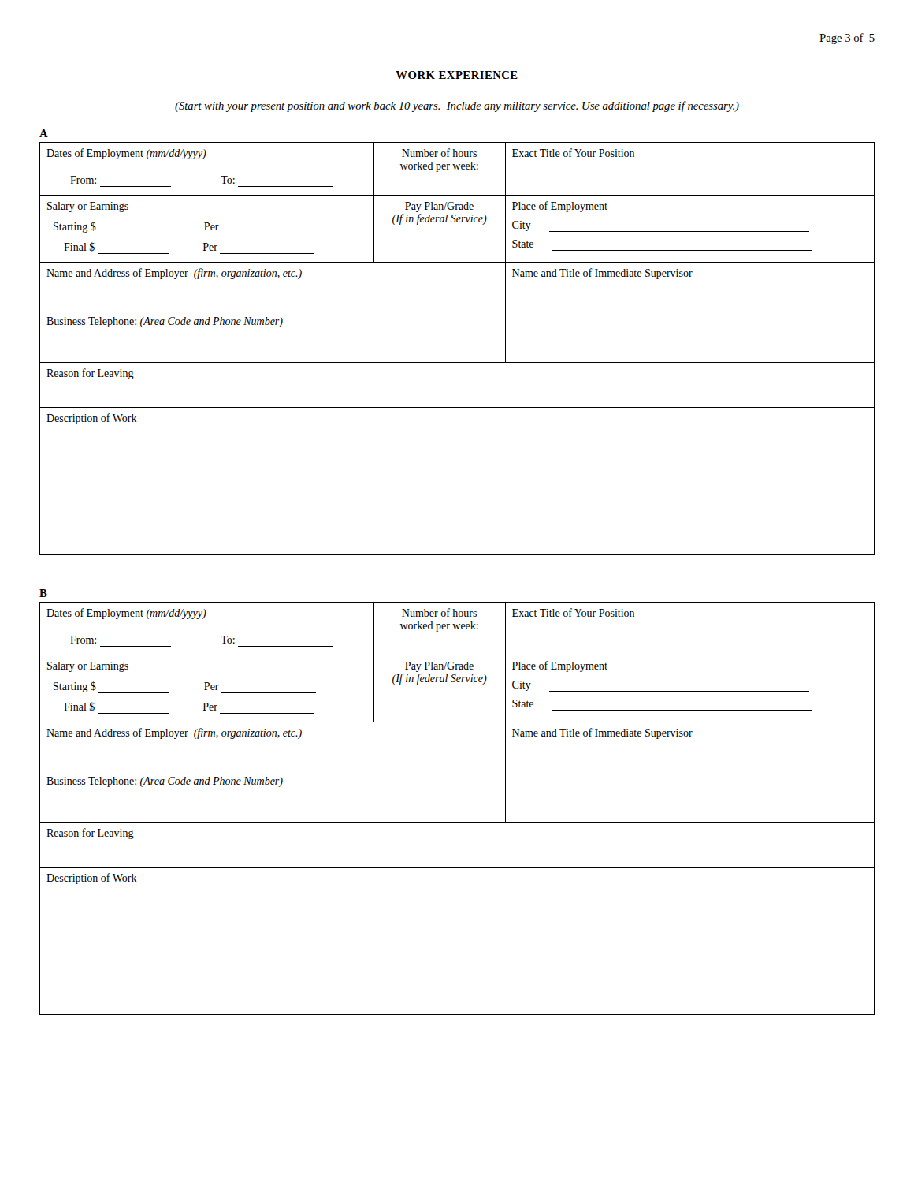Page 3 of 5
WORK EXPERIENCE
(Start with your present position and work back 10 years. Include any military service. Use additional page if necessary.)
A
| Dates of Employment (mm/dd/yyyy) From: To: | Number of hours worked per week: | Exact Title of Your Position |
| Salary or Earnings Starting $ Per Final $ Per | Pay Plan/Grade (If in federal Service) | Place of Employment City State |
| Name and Address of Employer (firm, organization, etc.) Business Telephone: (Area Code and Phone Number) | Name and Title of Immediate Supervisor |
| Reason for Leaving |
| Description of Work |
B
| Dates of Employment (mm/dd/yyyy) From: To: | Number of hours worked per week: | Exact Title of Your Position |
| Salary or Earnings Starting $ Per Final $ Per | Pay Plan/Grade (If in federal Service) | Place of Employment City State |
| Name and Address of Employer (firm, organization, etc.) Business Telephone: (Area Code and Phone Number) | Name and Title of Immediate Supervisor |
| Reason for Leaving |
| Description of Work |